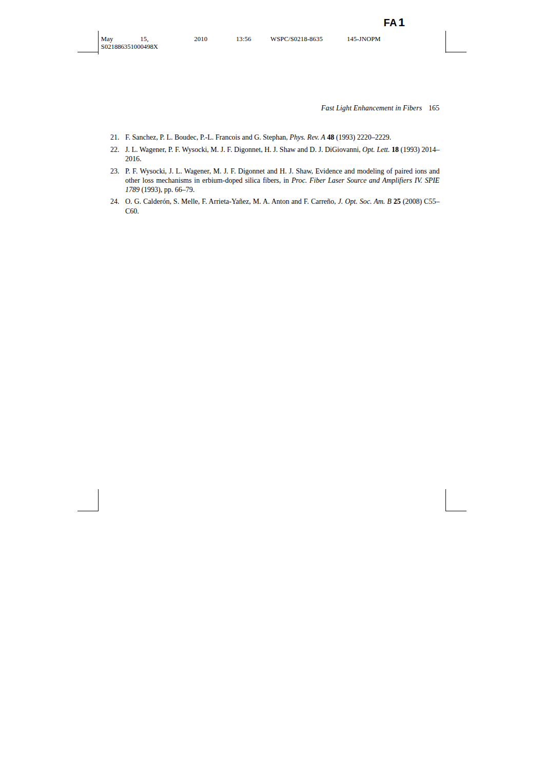FA1
May 15, S021886351000498X 201013:56 WSPC/S0218-8635145-JNOPM
Fast Light Enhancement in Fibers 165
21. F. Sanchez, P. L. Boudec, P.-L. Francois and G. Stephan, Phys. Rev. A 48 (1993) 2220–2229.
22. J. L. Wagener, P. F. Wysocki, M. J. F. Digonnet, H. J. Shaw and D. J. DiGiovanni, Opt. Lett. 18 (1993) 2014–2016.
23. P. F. Wysocki, J. L. Wagener, M. J. F. Digonnet and H. J. Shaw, Evidence and modeling of paired ions and other loss mechanisms in erbium-doped silica fibers, in Proc. Fiber Laser Source and Amplifiers IV. SPIE 1789 (1993), pp. 66–79.
24. O. G. Calderón, S. Melle, F. Arrieta-Yañez, M. A. Anton and F. Carreño, J. Opt. Soc. Am. B 25 (2008) C55–C60.